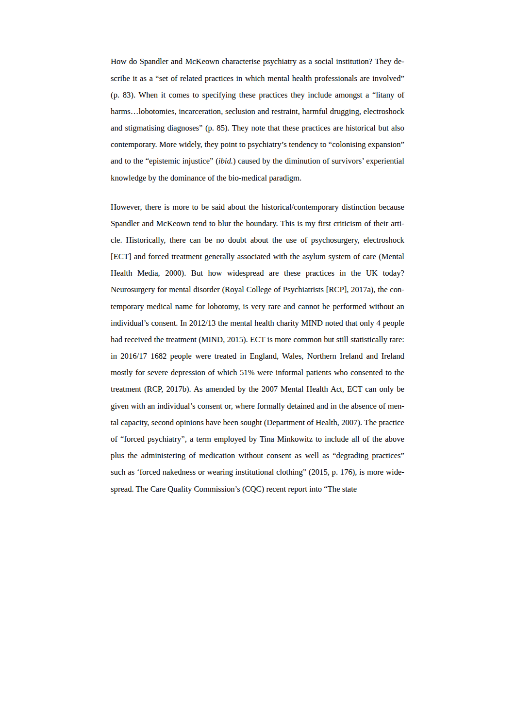How do Spandler and McKeown characterise psychiatry as a social institution? They describe it as a “set of related practices in which mental health professionals are involved” (p. 83). When it comes to specifying these practices they include amongst a “litany of harms…lobotomies, incarceration, seclusion and restraint, harmful drugging, electroshock and stigmatising diagnoses” (p. 85). They note that these practices are historical but also contemporary. More widely, they point to psychiatry’s tendency to “colonising expansion” and to the “epistemic injustice” (ibid.) caused by the diminution of survivors’ experiential knowledge by the dominance of the bio-medical paradigm.
However, there is more to be said about the historical/contemporary distinction because Spandler and McKeown tend to blur the boundary. This is my first criticism of their article. Historically, there can be no doubt about the use of psychosurgery, electroshock [ECT] and forced treatment generally associated with the asylum system of care (Mental Health Media, 2000). But how widespread are these practices in the UK today? Neurosurgery for mental disorder (Royal College of Psychiatrists [RCP], 2017a), the contemporary medical name for lobotomy, is very rare and cannot be performed without an individual’s consent. In 2012/13 the mental health charity MIND noted that only 4 people had received the treatment (MIND, 2015). ECT is more common but still statistically rare: in 2016/17 1682 people were treated in England, Wales, Northern Ireland and Ireland mostly for severe depression of which 51% were informal patients who consented to the treatment (RCP, 2017b). As amended by the 2007 Mental Health Act, ECT can only be given with an individual’s consent or, where formally detained and in the absence of mental capacity, second opinions have been sought (Department of Health, 2007). The practice of “forced psychiatry”, a term employed by Tina Minkowitz to include all of the above plus the administering of medication without consent as well as “degrading practices” such as ‘forced nakedness or wearing institutional clothing” (2015, p. 176), is more widespread. The Care Quality Commission’s (CQC) recent report into “The state